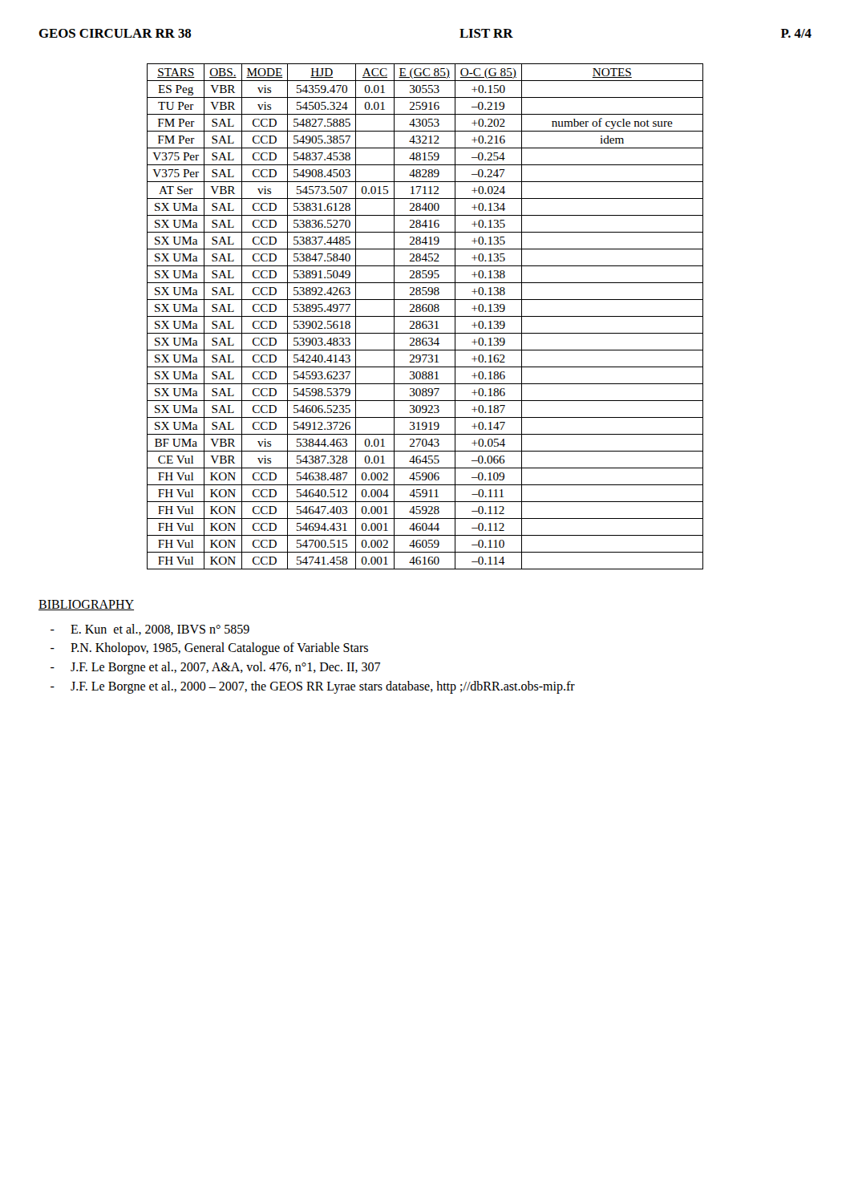GEOS CIRCULAR RR 38
LIST RR
P. 4/4
| STARS | OBS. | MODE | HJD | ACC | E (GC 85) | O-C (G 85) | NOTES |
| --- | --- | --- | --- | --- | --- | --- | --- |
| ES Peg | VBR | vis | 54359.470 | 0.01 | 30553 | +0.150 | |
| TU Per | VBR | vis | 54505.324 | 0.01 | 25916 | –0.219 | |
| FM Per | SAL | CCD | 54827.5885 | | 43053 | +0.202 | number of cycle not sure |
| FM Per | SAL | CCD | 54905.3857 | | 43212 | +0.216 | idem |
| V375 Per | SAL | CCD | 54837.4538 | | 48159 | –0.254 | |
| V375 Per | SAL | CCD | 54908.4503 | | 48289 | –0.247 | |
| AT Ser | VBR | vis | 54573.507 | 0.015 | 17112 | +0.024 | |
| SX UMa | SAL | CCD | 53831.6128 | | 28400 | +0.134 | |
| SX UMa | SAL | CCD | 53836.5270 | | 28416 | +0.135 | |
| SX UMa | SAL | CCD | 53837.4485 | | 28419 | +0.135 | |
| SX UMa | SAL | CCD | 53847.5840 | | 28452 | +0.135 | |
| SX UMa | SAL | CCD | 53891.5049 | | 28595 | +0.138 | |
| SX UMa | SAL | CCD | 53892.4263 | | 28598 | +0.138 | |
| SX UMa | SAL | CCD | 53895.4977 | | 28608 | +0.139 | |
| SX UMa | SAL | CCD | 53902.5618 | | 28631 | +0.139 | |
| SX UMa | SAL | CCD | 53903.4833 | | 28634 | +0.139 | |
| SX UMa | SAL | CCD | 54240.4143 | | 29731 | +0.162 | |
| SX UMa | SAL | CCD | 54593.6237 | | 30881 | +0.186 | |
| SX UMa | SAL | CCD | 54598.5379 | | 30897 | +0.186 | |
| SX UMa | SAL | CCD | 54606.5235 | | 30923 | +0.187 | |
| SX UMa | SAL | CCD | 54912.3726 | | 31919 | +0.147 | |
| BF UMa | VBR | vis | 53844.463 | 0.01 | 27043 | +0.054 | |
| CE Vul | VBR | vis | 54387.328 | 0.01 | 46455 | –0.066 | |
| FH Vul | KON | CCD | 54638.487 | 0.002 | 45906 | –0.109 | |
| FH Vul | KON | CCD | 54640.512 | 0.004 | 45911 | –0.111 | |
| FH Vul | KON | CCD | 54647.403 | 0.001 | 45928 | –0.112 | |
| FH Vul | KON | CCD | 54694.431 | 0.001 | 46044 | –0.112 | |
| FH Vul | KON | CCD | 54700.515 | 0.002 | 46059 | –0.110 | |
| FH Vul | KON | CCD | 54741.458 | 0.001 | 46160 | –0.114 | |
BIBLIOGRAPHY
E. Kun et al., 2008, IBVS n° 5859
P.N. Kholopov, 1985, General Catalogue of Variable Stars
J.F. Le Borgne et al., 2007, A&A, vol. 476, n°1, Dec. II, 307
J.F. Le Borgne et al., 2000 – 2007, the GEOS RR Lyrae stars database, http ;//dbRR.ast.obs-mip.fr